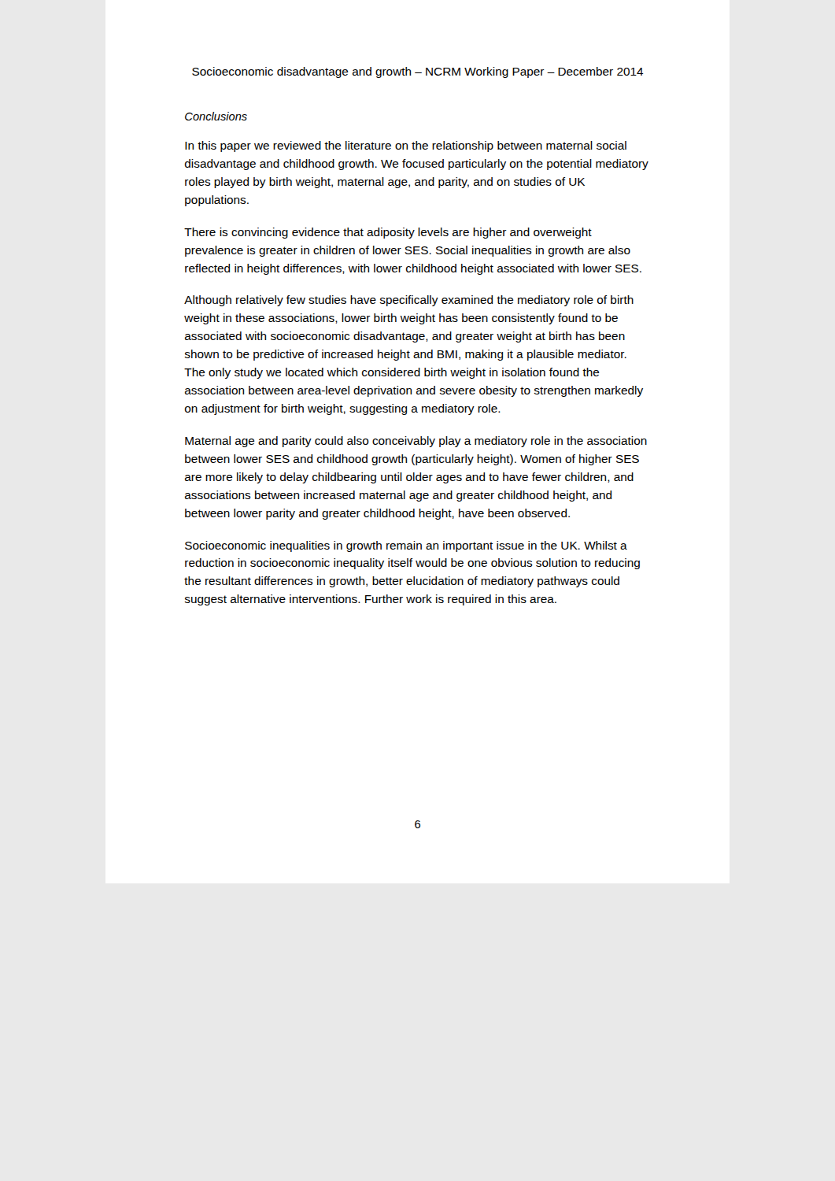Socioeconomic disadvantage and growth – NCRM Working Paper – December 2014
Conclusions
In this paper we reviewed the literature on the relationship between maternal social disadvantage and childhood growth. We focused particularly on the potential mediatory roles played by birth weight, maternal age, and parity, and on studies of UK populations.
There is convincing evidence that adiposity levels are higher and overweight prevalence is greater in children of lower SES. Social inequalities in growth are also reflected in height differences, with lower childhood height associated with lower SES.
Although relatively few studies have specifically examined the mediatory role of birth weight in these associations, lower birth weight has been consistently found to be associated with socioeconomic disadvantage, and greater weight at birth has been shown to be predictive of increased height and BMI, making it a plausible mediator. The only study we located which considered birth weight in isolation found the association between area-level deprivation and severe obesity to strengthen markedly on adjustment for birth weight, suggesting a mediatory role.
Maternal age and parity could also conceivably play a mediatory role in the association between lower SES and childhood growth (particularly height). Women of higher SES are more likely to delay childbearing until older ages and to have fewer children, and associations between increased maternal age and greater childhood height, and between lower parity and greater childhood height, have been observed.
Socioeconomic inequalities in growth remain an important issue in the UK. Whilst a reduction in socioeconomic inequality itself would be one obvious solution to reducing the resultant differences in growth, better elucidation of mediatory pathways could suggest alternative interventions. Further work is required in this area.
6